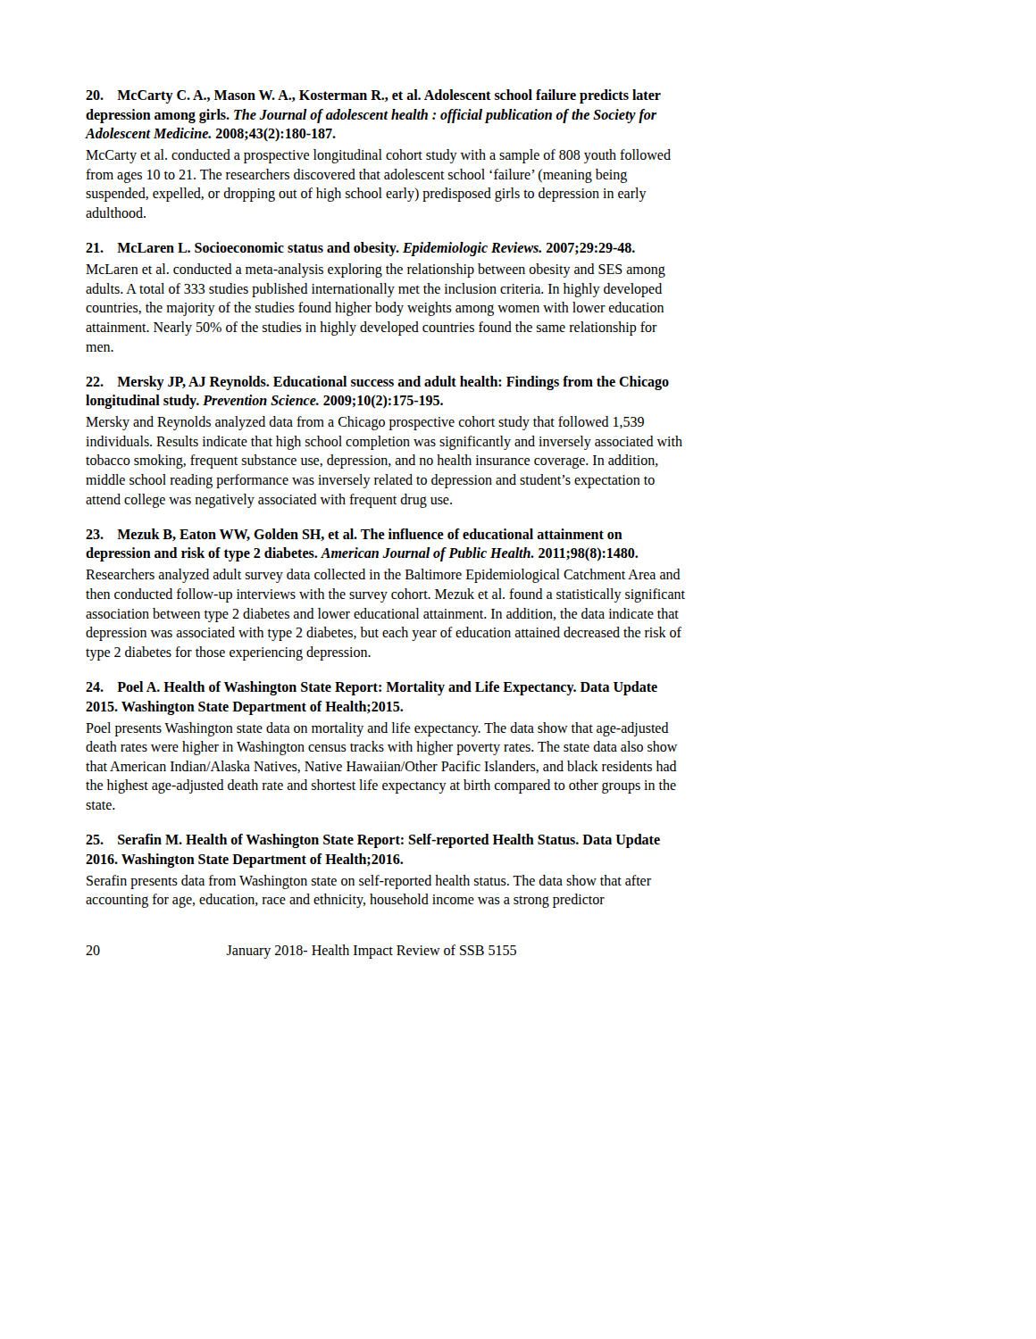20. McCarty C. A., Mason W. A., Kosterman R., et al. Adolescent school failure predicts later depression among girls. The Journal of adolescent health : official publication of the Society for Adolescent Medicine. 2008;43(2):180-187.
McCarty et al. conducted a prospective longitudinal cohort study with a sample of 808 youth followed from ages 10 to 21. The researchers discovered that adolescent school ‘failure’ (meaning being suspended, expelled, or dropping out of high school early) predisposed girls to depression in early adulthood.
21. McLaren L. Socioeconomic status and obesity. Epidemiologic Reviews. 2007;29:29-48.
McLaren et al. conducted a meta-analysis exploring the relationship between obesity and SES among adults. A total of 333 studies published internationally met the inclusion criteria. In highly developed countries, the majority of the studies found higher body weights among women with lower education attainment. Nearly 50% of the studies in highly developed countries found the same relationship for men.
22. Mersky JP, AJ Reynolds. Educational success and adult health: Findings from the Chicago longitudinal study. Prevention Science. 2009;10(2):175-195.
Mersky and Reynolds analyzed data from a Chicago prospective cohort study that followed 1,539 individuals. Results indicate that high school completion was significantly and inversely associated with tobacco smoking, frequent substance use, depression, and no health insurance coverage. In addition, middle school reading performance was inversely related to depression and student’s expectation to attend college was negatively associated with frequent drug use.
23. Mezuk B, Eaton WW, Golden SH, et al. The influence of educational attainment on depression and risk of type 2 diabetes. American Journal of Public Health. 2011;98(8):1480.
Researchers analyzed adult survey data collected in the Baltimore Epidemiological Catchment Area and then conducted follow-up interviews with the survey cohort. Mezuk et al. found a statistically significant association between type 2 diabetes and lower educational attainment. In addition, the data indicate that depression was associated with type 2 diabetes, but each year of education attained decreased the risk of type 2 diabetes for those experiencing depression.
24. Poel A. Health of Washington State Report: Mortality and Life Expectancy. Data Update 2015. Washington State Department of Health;2015.
Poel presents Washington state data on mortality and life expectancy. The data show that age-adjusted death rates were higher in Washington census tracks with higher poverty rates. The state data also show that American Indian/Alaska Natives, Native Hawaiian/Other Pacific Islanders, and black residents had the highest age-adjusted death rate and shortest life expectancy at birth compared to other groups in the state.
25. Serafin M. Health of Washington State Report: Self-reported Health Status. Data Update 2016. Washington State Department of Health;2016.
Serafin presents data from Washington state on self-reported health status. The data show that after accounting for age, education, race and ethnicity, household income was a strong predictor
20 January 2018- Health Impact Review of SSB 5155